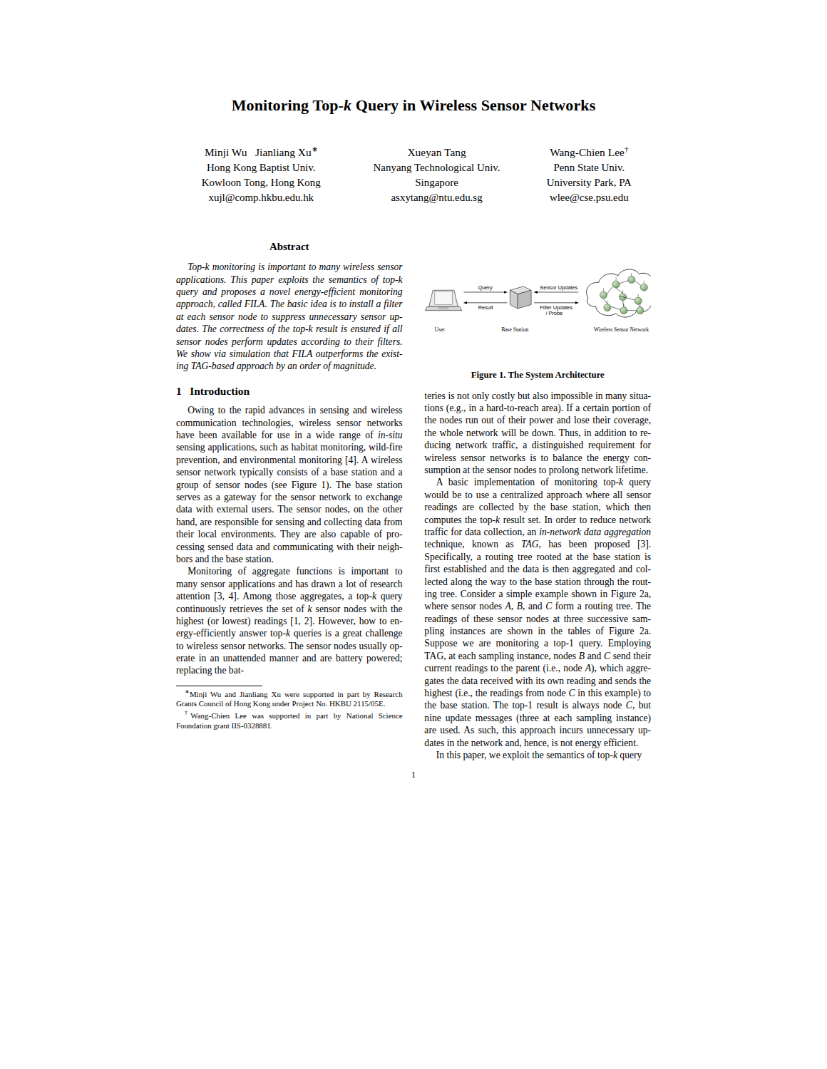Monitoring Top-k Query in Wireless Sensor Networks
| Minji Wu Jianliang Xu ∗ Hong Kong Baptist Univ. Kowloon Tong, Hong Kong xujl@comp.hkbu.edu.hk | Xueyan Tang Nanyang Technological Univ. Singapore asxytang@ntu.edu.sg | Wang-Chien Lee † Penn State Univ. University Park, PA wlee@cse.psu.edu |
Abstract
Top-k monitoring is important to many wireless sensor applications. This paper exploits the semantics of top-k query and proposes a novel energy-efficient monitoring approach, called FILA. The basic idea is to install a filter at each sensor node to suppress unnecessary sensor updates. The correctness of the top-k result is ensured if all sensor nodes perform updates according to their filters. We show via simulation that FILA outperforms the existing TAG-based approach by an order of magnitude.
1 Introduction
Owing to the rapid advances in sensing and wireless communication technologies, wireless sensor networks have been available for use in a wide range of in-situ sensing applications, such as habitat monitoring, wild-fire prevention, and environmental monitoring [4]. A wireless sensor network typically consists of a base station and a group of sensor nodes (see Figure 1). The base station serves as a gateway for the sensor network to exchange data with external users. The sensor nodes, on the other hand, are responsible for sensing and collecting data from their local environments. They are also capable of processing sensed data and communicating with their neighbors and the base station.
Monitoring of aggregate functions is important to many sensor applications and has drawn a lot of research attention [3, 4]. Among those aggregates, a top-k query continuously retrieves the set of k sensor nodes with the highest (or lowest) readings [1, 2]. However, how to energy-efficiently answer top-k queries is a great challenge to wireless sensor networks. The sensor nodes usually operate in an unattended manner and are battery powered; replacing the bat-
∗Minji Wu and Jianliang Xu were supported in part by Research Grants Council of Hong Kong under Project No. HKBU 2115/05E.
†Wang-Chien Lee was supported in part by National Science Foundation grant IIS-0328881.
Query Result Sensor Updates Filter Updates / Probe User Base Station Wireless Sensor Network
Figure 1. The System Architecture
teries is not only costly but also impossible in many situations (e.g., in a hard-to-reach area). If a certain portion of the nodes run out of their power and lose their coverage, the whole network will be down. Thus, in addition to reducing network traffic, a distinguished requirement for wireless sensor networks is to balance the energy consumption at the sensor nodes to prolong network lifetime.
A basic implementation of monitoring top-k query would be to use a centralized approach where all sensor readings are collected by the base station, which then computes the top-k result set. In order to reduce network traffic for data collection, an in-network data aggregation technique, known as TAG, has been proposed [3]. Specifically, a routing tree rooted at the base station is first established and the data is then aggregated and collected along the way to the base station through the routing tree. Consider a simple example shown in Figure 2a, where sensor nodes A, B, and C form a routing tree. The readings of these sensor nodes at three successive sampling instances are shown in the tables of Figure 2a. Suppose we are monitoring a top-1 query. Employing TAG, at each sampling instance, nodes B and C send their current readings to the parent (i.e., node A), which aggregates the data received with its own reading and sends the highest (i.e., the readings from node C in this example) to the base station. The top-1 result is always node C, but nine update messages (three at each sampling instance) are used. As such, this approach incurs unnecessary updates in the network and, hence, is not energy efficient.
In this paper, we exploit the semantics of top-k query
1